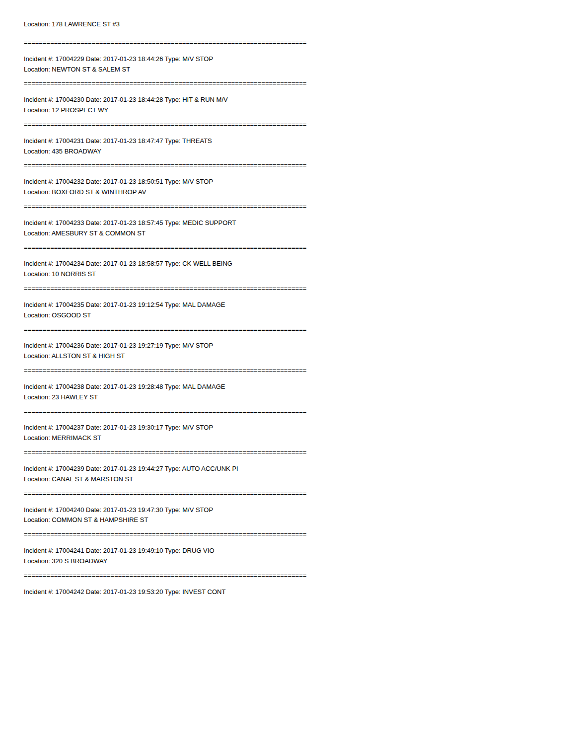Location: 178 LAWRENCE ST #3
===========================================================================
Incident #: 17004229 Date: 2017-01-23 18:44:26 Type: M/V STOP
Location: NEWTON ST & SALEM ST
===========================================================================
Incident #: 17004230 Date: 2017-01-23 18:44:28 Type: HIT & RUN M/V
Location: 12 PROSPECT WY
===========================================================================
Incident #: 17004231 Date: 2017-01-23 18:47:47 Type: THREATS
Location: 435 BROADWAY
===========================================================================
Incident #: 17004232 Date: 2017-01-23 18:50:51 Type: M/V STOP
Location: BOXFORD ST & WINTHROP AV
===========================================================================
Incident #: 17004233 Date: 2017-01-23 18:57:45 Type: MEDIC SUPPORT
Location: AMESBURY ST & COMMON ST
===========================================================================
Incident #: 17004234 Date: 2017-01-23 18:58:57 Type: CK WELL BEING
Location: 10 NORRIS ST
===========================================================================
Incident #: 17004235 Date: 2017-01-23 19:12:54 Type: MAL DAMAGE
Location: OSGOOD ST
===========================================================================
Incident #: 17004236 Date: 2017-01-23 19:27:19 Type: M/V STOP
Location: ALLSTON ST & HIGH ST
===========================================================================
Incident #: 17004238 Date: 2017-01-23 19:28:48 Type: MAL DAMAGE
Location: 23 HAWLEY ST
===========================================================================
Incident #: 17004237 Date: 2017-01-23 19:30:17 Type: M/V STOP
Location: MERRIMACK ST
===========================================================================
Incident #: 17004239 Date: 2017-01-23 19:44:27 Type: AUTO ACC/UNK PI
Location: CANAL ST & MARSTON ST
===========================================================================
Incident #: 17004240 Date: 2017-01-23 19:47:30 Type: M/V STOP
Location: COMMON ST & HAMPSHIRE ST
===========================================================================
Incident #: 17004241 Date: 2017-01-23 19:49:10 Type: DRUG VIO
Location: 320 S BROADWAY
===========================================================================
Incident #: 17004242 Date: 2017-01-23 19:53:20 Type: INVEST CONT